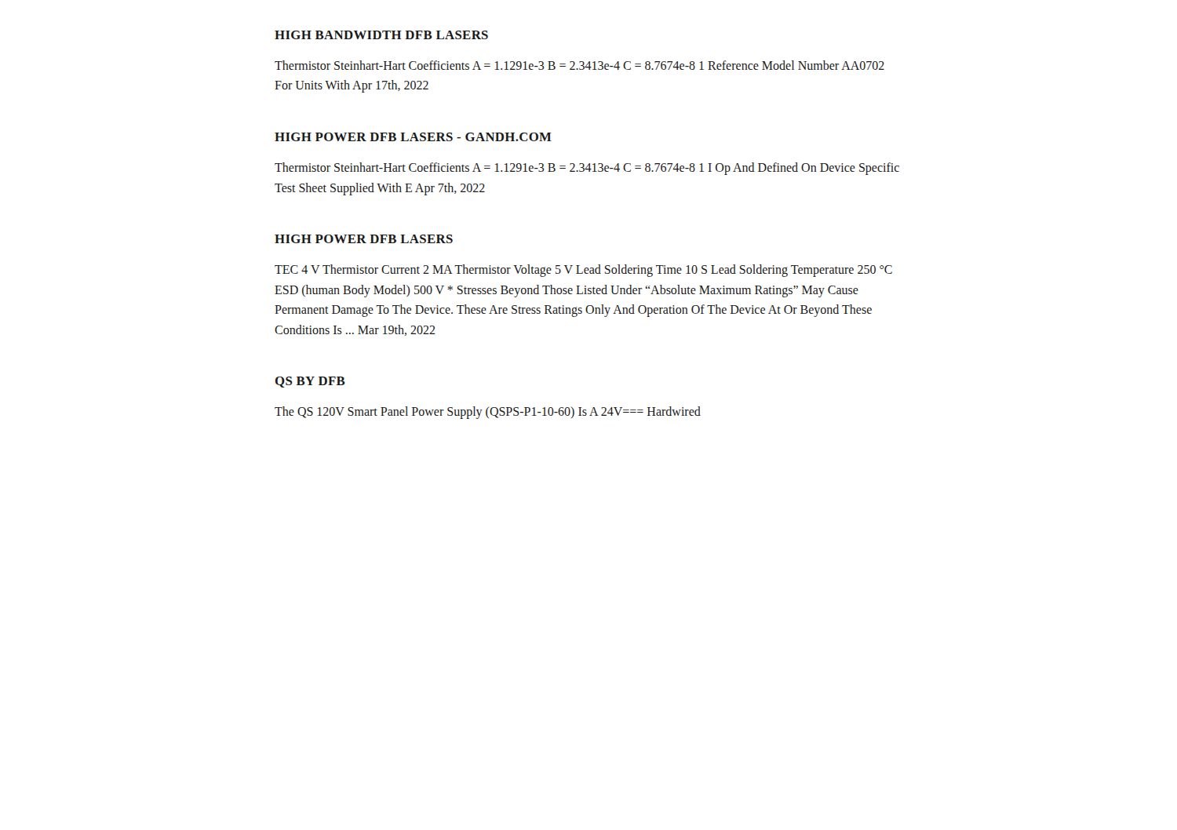High Bandwidth DFB Lasers
Thermistor Steinhart-Hart Coefficients A = 1.1291e-3 B = 2.3413e-4 C = 8.7674e-8 1 Reference Model Number AA0702 For Units With Apr 17th, 2022
High Power DFB Lasers - Gandh.com
Thermistor Steinhart-Hart Coefficients A = 1.1291e-3 B = 2.3413e-4 C = 8.7674e-8 1 I Op And Defined On Device Specific Test Sheet Supplied With E Apr 7th, 2022
High Power DFB Lasers
TEC 4 V Thermistor Current 2 MA Thermistor Voltage 5 V Lead Soldering Time 10 S Lead Soldering Temperature 250 °C ESD (human Body Model) 500 V * Stresses Beyond Those Listed Under “Absolute Maximum Ratings” May Cause Permanent Damage To The Device. These Are Stress Ratings Only And Operation Of The Device At Or Beyond These Conditions Is ... Mar 19th, 2022
QS By DFB
The QS 120V Smart Panel Power Supply (QSPS-P1-10-60) Is A 24V=== Hardwired